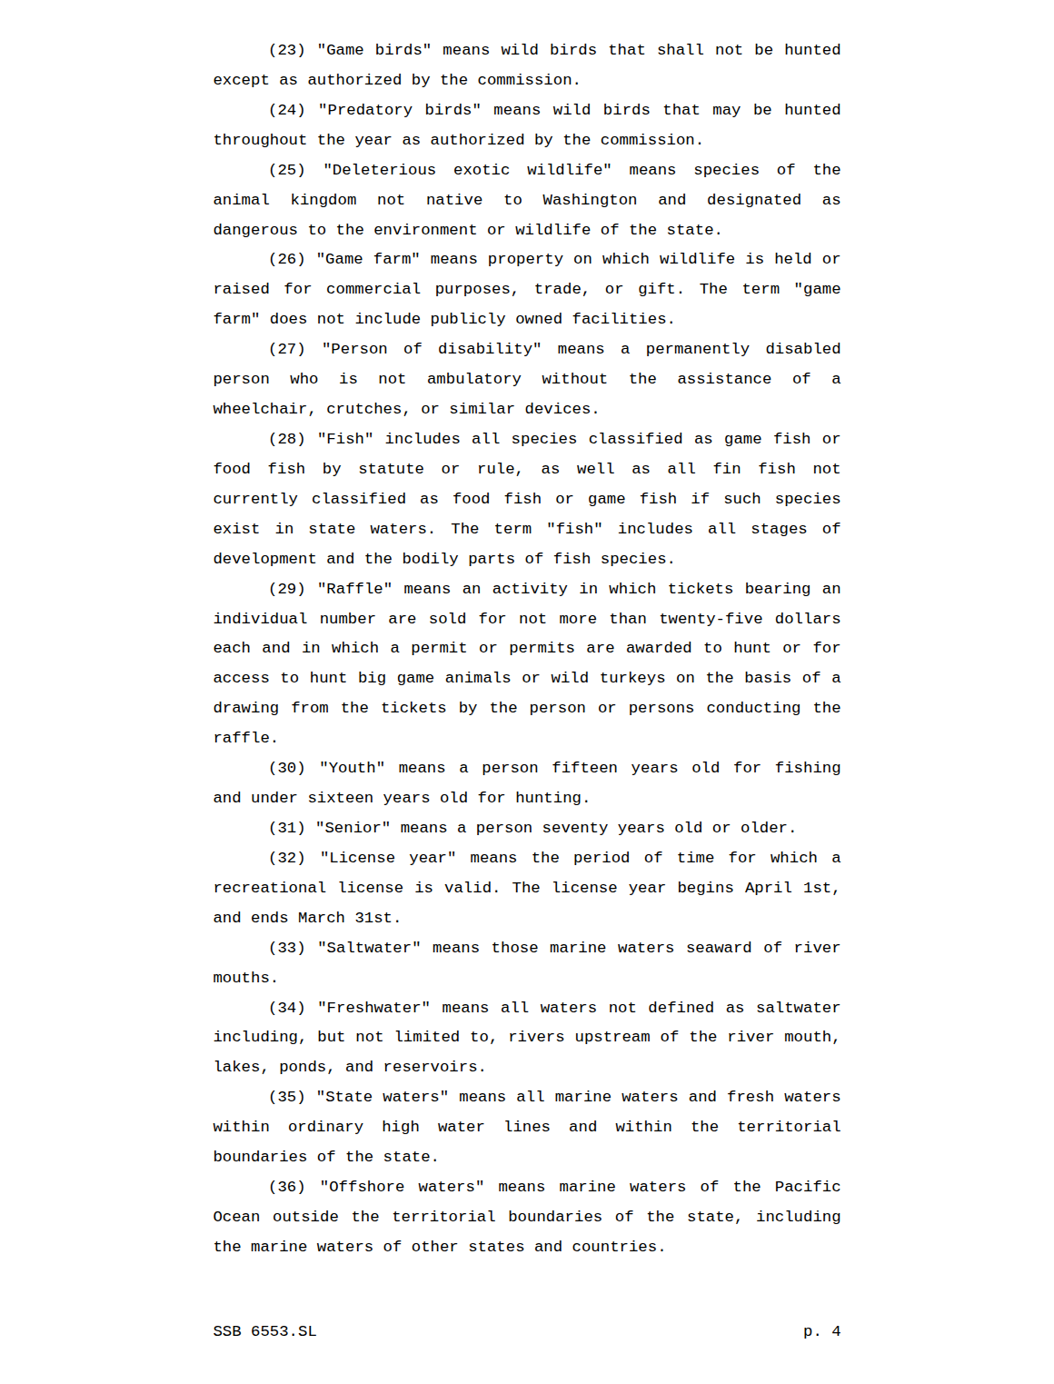(23) "Game birds" means wild birds that shall not be hunted except as authorized by the commission.
(24) "Predatory birds" means wild birds that may be hunted throughout the year as authorized by the commission.
(25) "Deleterious exotic wildlife" means species of the animal kingdom not native to Washington and designated as dangerous to the environment or wildlife of the state.
(26) "Game farm" means property on which wildlife is held or raised for commercial purposes, trade, or gift. The term "game farm" does not include publicly owned facilities.
(27) "Person of disability" means a permanently disabled person who is not ambulatory without the assistance of a wheelchair, crutches, or similar devices.
(28) "Fish" includes all species classified as game fish or food fish by statute or rule, as well as all fin fish not currently classified as food fish or game fish if such species exist in state waters. The term "fish" includes all stages of development and the bodily parts of fish species.
(29) "Raffle" means an activity in which tickets bearing an individual number are sold for not more than twenty-five dollars each and in which a permit or permits are awarded to hunt or for access to hunt big game animals or wild turkeys on the basis of a drawing from the tickets by the person or persons conducting the raffle.
(30) "Youth" means a person fifteen years old for fishing and under sixteen years old for hunting.
(31) "Senior" means a person seventy years old or older.
(32) "License year" means the period of time for which a recreational license is valid. The license year begins April 1st, and ends March 31st.
(33) "Saltwater" means those marine waters seaward of river mouths.
(34) "Freshwater" means all waters not defined as saltwater including, but not limited to, rivers upstream of the river mouth, lakes, ponds, and reservoirs.
(35) "State waters" means all marine waters and fresh waters within ordinary high water lines and within the territorial boundaries of the state.
(36) "Offshore waters" means marine waters of the Pacific Ocean outside the territorial boundaries of the state, including the marine waters of other states and countries.
SSB 6553.SL
p. 4